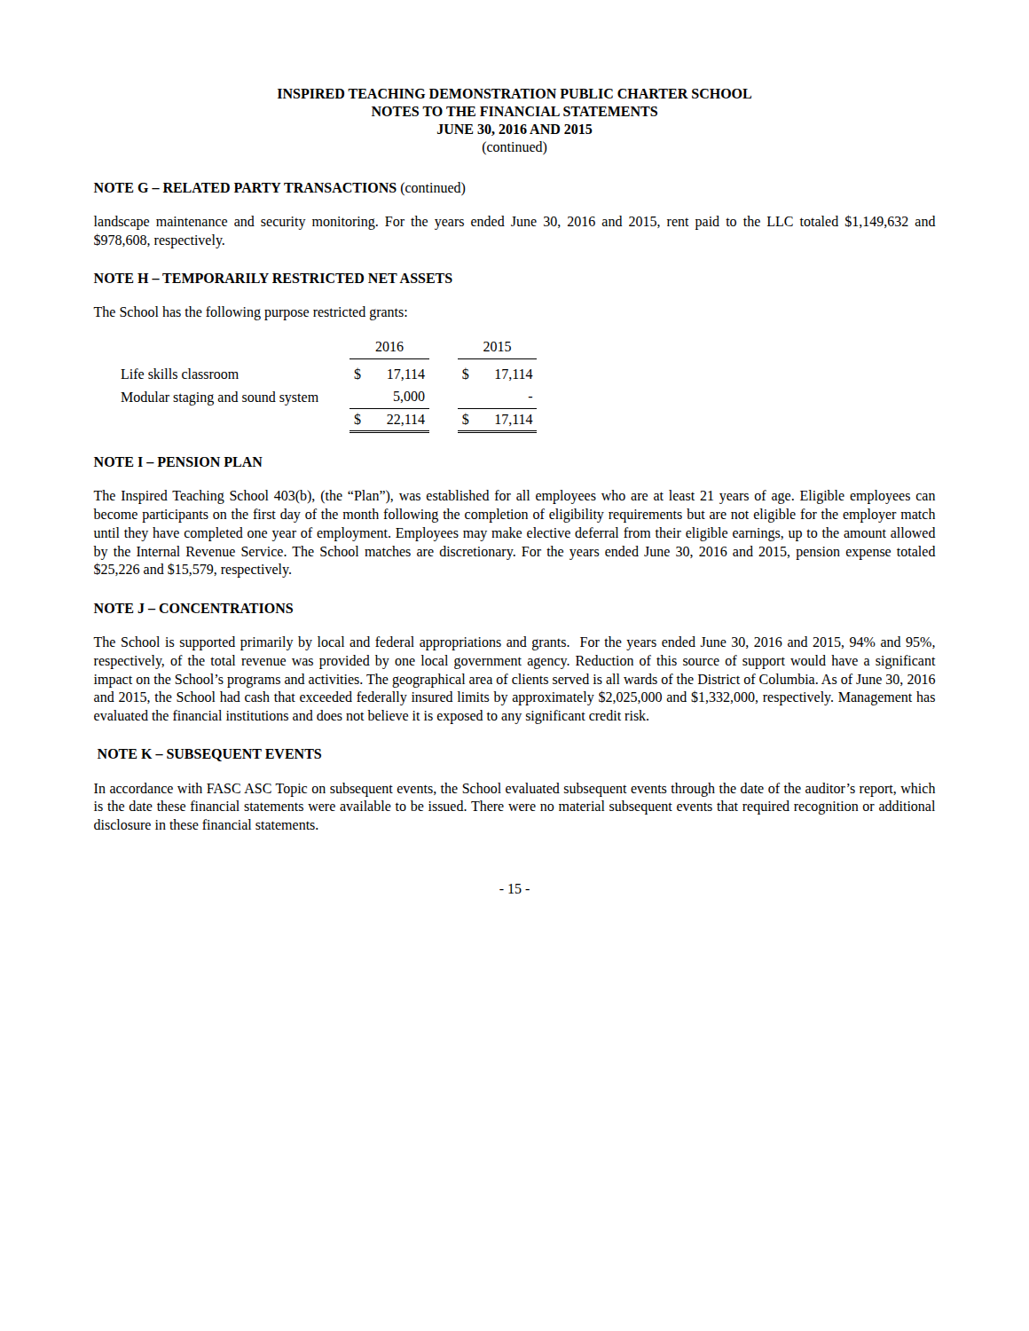INSPIRED TEACHING DEMONSTRATION PUBLIC CHARTER SCHOOL
NOTES TO THE FINANCIAL STATEMENTS
JUNE 30, 2016 AND 2015
(continued)
NOTE G – RELATED PARTY TRANSACTIONS (continued)
landscape maintenance and security monitoring. For the years ended June 30, 2016 and 2015, rent paid to the LLC totaled $1,149,632 and $978,608, respectively.
NOTE H – TEMPORARILY RESTRICTED NET ASSETS
The School has the following purpose restricted grants:
| | 2016 | | 2015 |
| Life skills classroom | $ | 17,114 | | $ | 17,114 |
| Modular staging and sound system | | 5,000 | | | - |
| | $ | 22,114 | | $ | 17,114 |
NOTE I – PENSION PLAN
The Inspired Teaching School 403(b), (the “Plan”), was established for all employees who are at least 21 years of age. Eligible employees can become participants on the first day of the month following the completion of eligibility requirements but are not eligible for the employer match until they have completed one year of employment. Employees may make elective deferral from their eligible earnings, up to the amount allowed by the Internal Revenue Service. The School matches are discretionary. For the years ended June 30, 2016 and 2015, pension expense totaled $25,226 and $15,579, respectively.
NOTE J – CONCENTRATIONS
The School is supported primarily by local and federal appropriations and grants. For the years ended June 30, 2016 and 2015, 94% and 95%, respectively, of the total revenue was provided by one local government agency. Reduction of this source of support would have a significant impact on the School’s programs and activities. The geographical area of clients served is all wards of the District of Columbia. As of June 30, 2016 and 2015, the School had cash that exceeded federally insured limits by approximately $2,025,000 and $1,332,000, respectively. Management has evaluated the financial institutions and does not believe it is exposed to any significant credit risk.
NOTE K – SUBSEQUENT EVENTS
In accordance with FASC ASC Topic on subsequent events, the School evaluated subsequent events through the date of the auditor’s report, which is the date these financial statements were available to be issued. There were no material subsequent events that required recognition or additional disclosure in these financial statements.
- 15 -